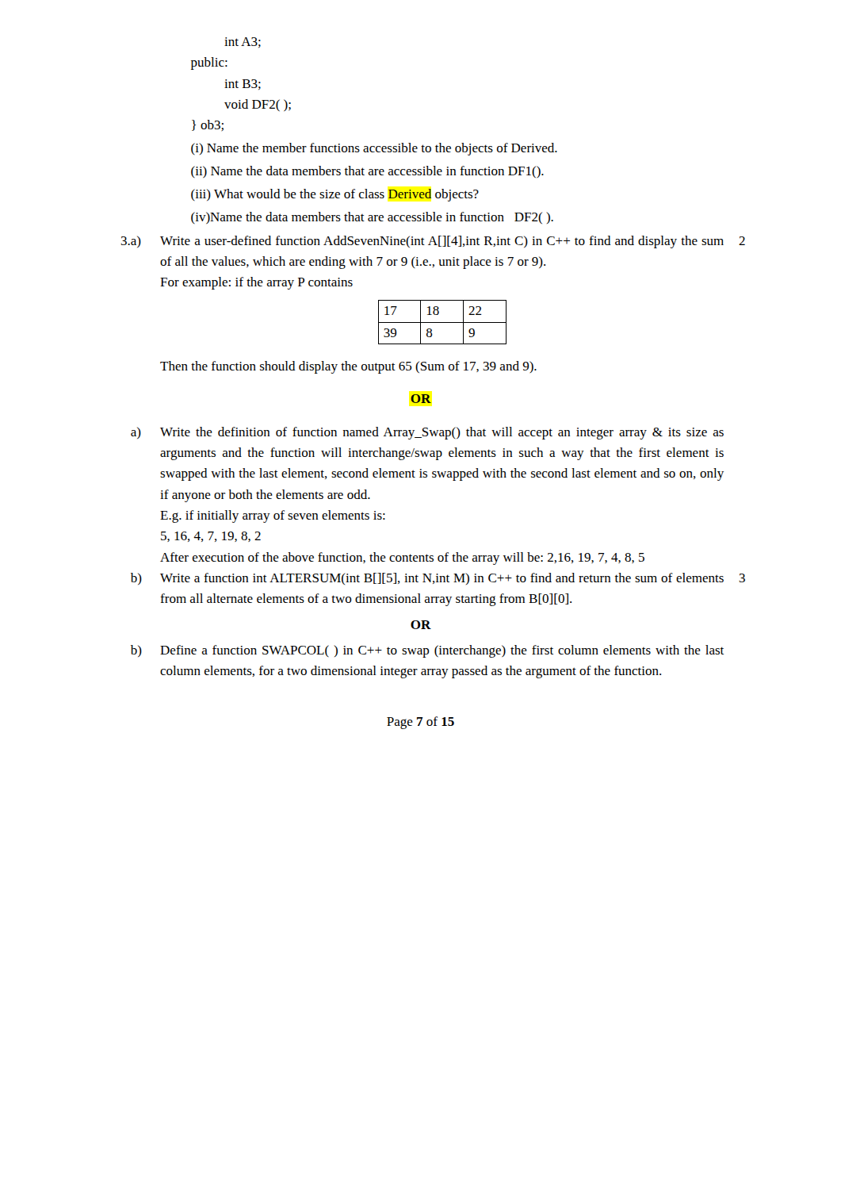int A3;
public:
int B3;
void DF2( );
} ob3;
(i) Name the member functions accessible to the objects of Derived.
(ii) Name the data members that are accessible in function DF1().
(iii) What would be the size of class Derived objects?
(iv)Name the data members that are accessible in function DF2( ).
| 3. | a) | Write a user-defined function AddSevenNine(int A[][4],int R,int C) in C++ to find and display the sum of all the values, which are ending with 7 or 9 (i.e., unit place is 7 or 9). For example: if the array P contains / 17 / 18 / 22 / / 39 / 8 / 9 / Then the function should display the output 65 (Sum of 17, 39 and 9). | 2 |
OR
| | a) | Write the definition of function named Array_Swap() that will accept an integer array & its size as arguments and the function will interchange/swap elements in such a way that the first element is swapped with the last element, second element is swapped with the second last element and so on, only if anyone or both the elements are odd. E.g. if initially array of seven elements is: 5, 16, 4, 7, 19, 8, 2 After execution of the above function, the contents of the array will be: 2,16, 19, 7, 4, 8, 5 | |
| | b) | Write a function int ALTERSUM(int B[][5], int N,int M) in C++ to find and return the sum of elements from all alternate elements of a two dimensional array starting from B[0][0]. | 3 |
OR
| | b) | Define a function SWAPCOL( ) in C++ to swap (interchange) the first column elements with the last column elements, for a two dimensional integer array passed as the argument of the function. | |
Page 7 of 15